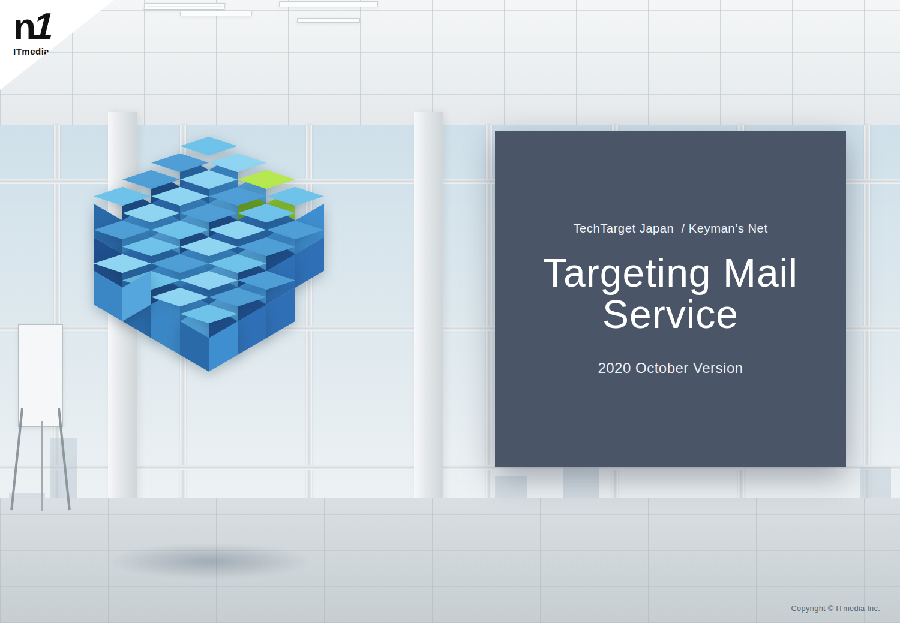n1
ITmedia Inc.
TechTarget Japan / Keyman’s Net
Targeting Mail
Service
2020 October Version
Copyright © ITmedia Inc.